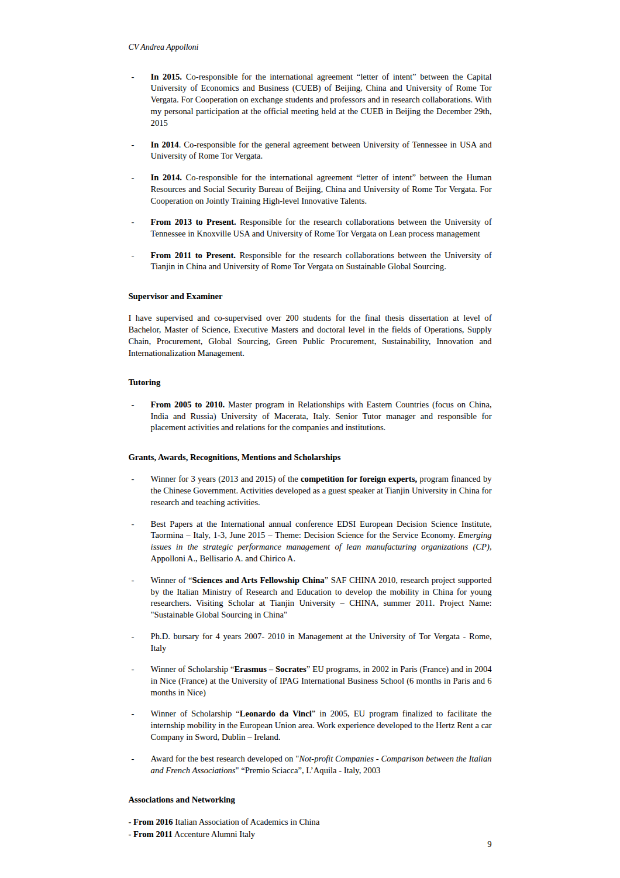CV Andrea Appolloni
In 2015. Co-responsible for the international agreement “letter of intent” between the Capital University of Economics and Business (CUEB) of Beijing, China and University of Rome Tor Vergata. For Cooperation on exchange students and professors and in research collaborations. With my personal participation at the official meeting held at the CUEB in Beijing the December 29th, 2015
In 2014. Co-responsible for the general agreement between University of Tennessee in USA and University of Rome Tor Vergata.
In 2014. Co-responsible for the international agreement “letter of intent” between the Human Resources and Social Security Bureau of Beijing, China and University of Rome Tor Vergata. For Cooperation on Jointly Training High-level Innovative Talents.
From 2013 to Present. Responsible for the research collaborations between the University of Tennessee in Knoxville USA and University of Rome Tor Vergata on Lean process management
From 2011 to Present. Responsible for the research collaborations between the University of Tianjin in China and University of Rome Tor Vergata on Sustainable Global Sourcing.
Supervisor and Examiner
I have supervised and co-supervised over 200 students for the final thesis dissertation at level of Bachelor, Master of Science, Executive Masters and doctoral level in the fields of Operations, Supply Chain, Procurement, Global Sourcing, Green Public Procurement, Sustainability, Innovation and Internationalization Management.
Tutoring
From 2005 to 2010. Master program in Relationships with Eastern Countries (focus on China, India and Russia) University of Macerata, Italy. Senior Tutor manager and responsible for placement activities and relations for the companies and institutions.
Grants, Awards, Recognitions, Mentions and Scholarships
Winner for 3 years (2013 and 2015) of the competition for foreign experts, program financed by the Chinese Government. Activities developed as a guest speaker at Tianjin University in China for research and teaching activities.
Best Papers at the International annual conference EDSI European Decision Science Institute, Taormina – Italy, 1-3, June 2015 – Theme: Decision Science for the Service Economy. Emerging issues in the strategic performance management of lean manufacturing organizations (CP), Appolloni A., Bellisario A. and Chirico A.
Winner of “Sciences and Arts Fellowship China” SAF CHINA 2010, research project supported by the Italian Ministry of Research and Education to develop the mobility in China for young researchers. Visiting Scholar at Tianjin University – CHINA, summer 2011. Project Name: "Sustainable Global Sourcing in China"
Ph.D. bursary for 4 years 2007- 2010 in Management at the University of Tor Vergata - Rome, Italy
Winner of Scholarship “Erasmus – Socrates” EU programs, in 2002 in Paris (France) and in 2004 in Nice (France) at the University of IPAG International Business School (6 months in Paris and 6 months in Nice)
Winner of Scholarship “Leonardo da Vinci” in 2005, EU program finalized to facilitate the internship mobility in the European Union area. Work experience developed to the Hertz Rent a car Company in Sword, Dublin – Ireland.
Award for the best research developed on "Not-profit Companies - Comparison between the Italian and French Associations" “Premio Sciacca”, L’Aquila - Italy, 2003
Associations and Networking
- From 2016 Italian Association of Academics in China
- From 2011 Accenture Alumni Italy
9